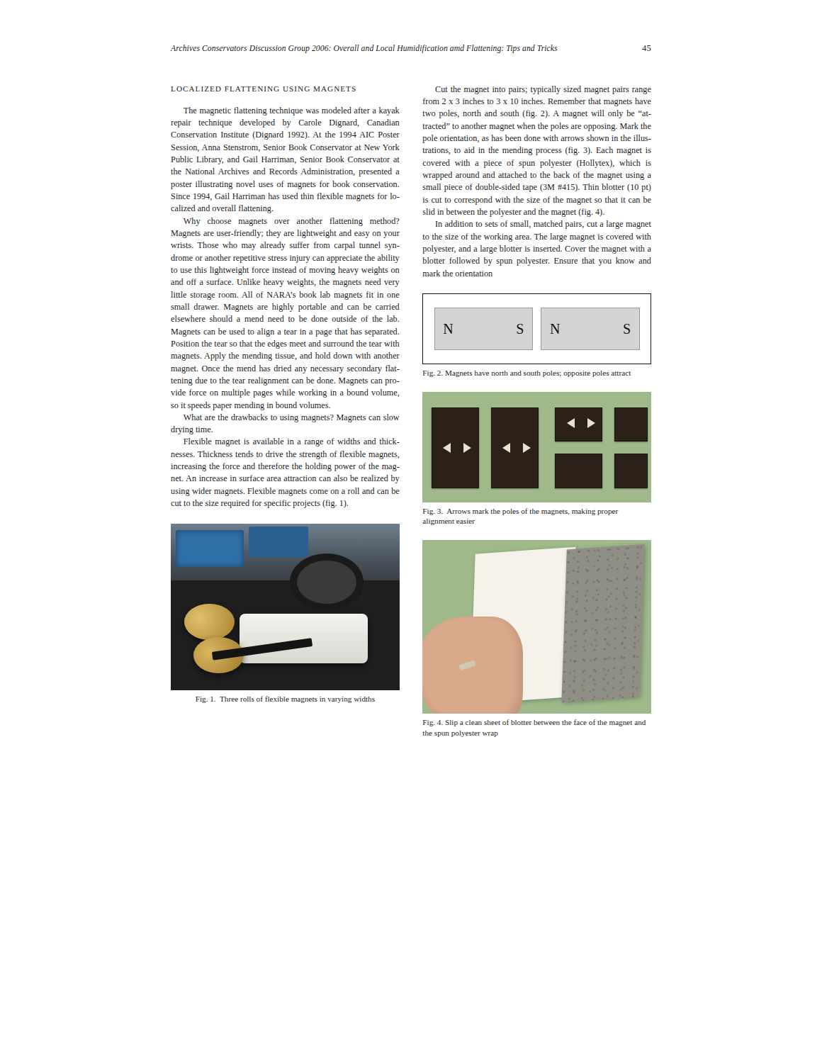Archives Conservators Discussion Group 2006: Overall and Local Humidification amd Flattening: Tips and Tricks
45
Localized Flattening Using Magnets
The magnetic flattening technique was modeled after a kayak repair technique developed by Carole Dignard, Canadian Conservation Institute (Dignard 1992). At the 1994 AIC Poster Session, Anna Stenstrom, Senior Book Conservator at New York Public Library, and Gail Harriman, Senior Book Conservator at the National Archives and Records Administration, presented a poster illustrating novel uses of magnets for book conservation. Since 1994, Gail Harriman has used thin flexible magnets for localized and overall flattening.
Why choose magnets over another flattening method? Magnets are user-friendly; they are lightweight and easy on your wrists. Those who may already suffer from carpal tunnel syndrome or another repetitive stress injury can appreciate the ability to use this lightweight force instead of moving heavy weights on and off a surface. Unlike heavy weights, the magnets need very little storage room. All of NARA’s book lab magnets fit in one small drawer. Magnets are highly portable and can be carried elsewhere should a mend need to be done outside of the lab. Magnets can be used to align a tear in a page that has separated. Position the tear so that the edges meet and surround the tear with magnets. Apply the mending tissue, and hold down with another magnet. Once the mend has dried any necessary secondary flattening due to the tear realignment can be done. Magnets can provide force on multiple pages while working in a bound volume, so it speeds paper mending in bound volumes.
What are the drawbacks to using magnets? Magnets can slow drying time.
Flexible magnet is available in a range of widths and thicknesses. Thickness tends to drive the strength of flexible magnets, increasing the force and therefore the holding power of the magnet. An increase in surface area attraction can also be realized by using wider magnets. Flexible magnets come on a roll and can be cut to the size required for specific projects (fig. 1).
Fig. 1. Three rolls of flexible magnets in varying widths
Cut the magnet into pairs; typically sized magnet pairs range from 2 x 3 inches to 3 x 10 inches. Remember that magnets have two poles, north and south (fig. 2). A magnet will only be “attracted” to another magnet when the poles are opposing. Mark the pole orientation, as has been done with arrows shown in the illustrations, to aid in the mending process (fig. 3). Each magnet is covered with a piece of spun polyester (Hollytex), which is wrapped around and attached to the back of the magnet using a small piece of double-sided tape (3M #415). Thin blotter (10 pt) is cut to correspond with the size of the magnet so that it can be slid in between the polyester and the magnet (fig. 4).
In addition to sets of small, matched pairs, cut a large magnet to the size of the working area. The large magnet is covered with polyester, and a large blotter is inserted. Cover the magnet with a blotter followed by spun polyester. Ensure that you know and mark the orientation
NS
NS
Fig. 2. Magnets have north and south poles; opposite poles attract
Fig. 3. Arrows mark the poles of the magnets, making proper alignment easier
Fig. 4. Slip a clean sheet of blotter between the face of the magnet and the spun polyester wrap